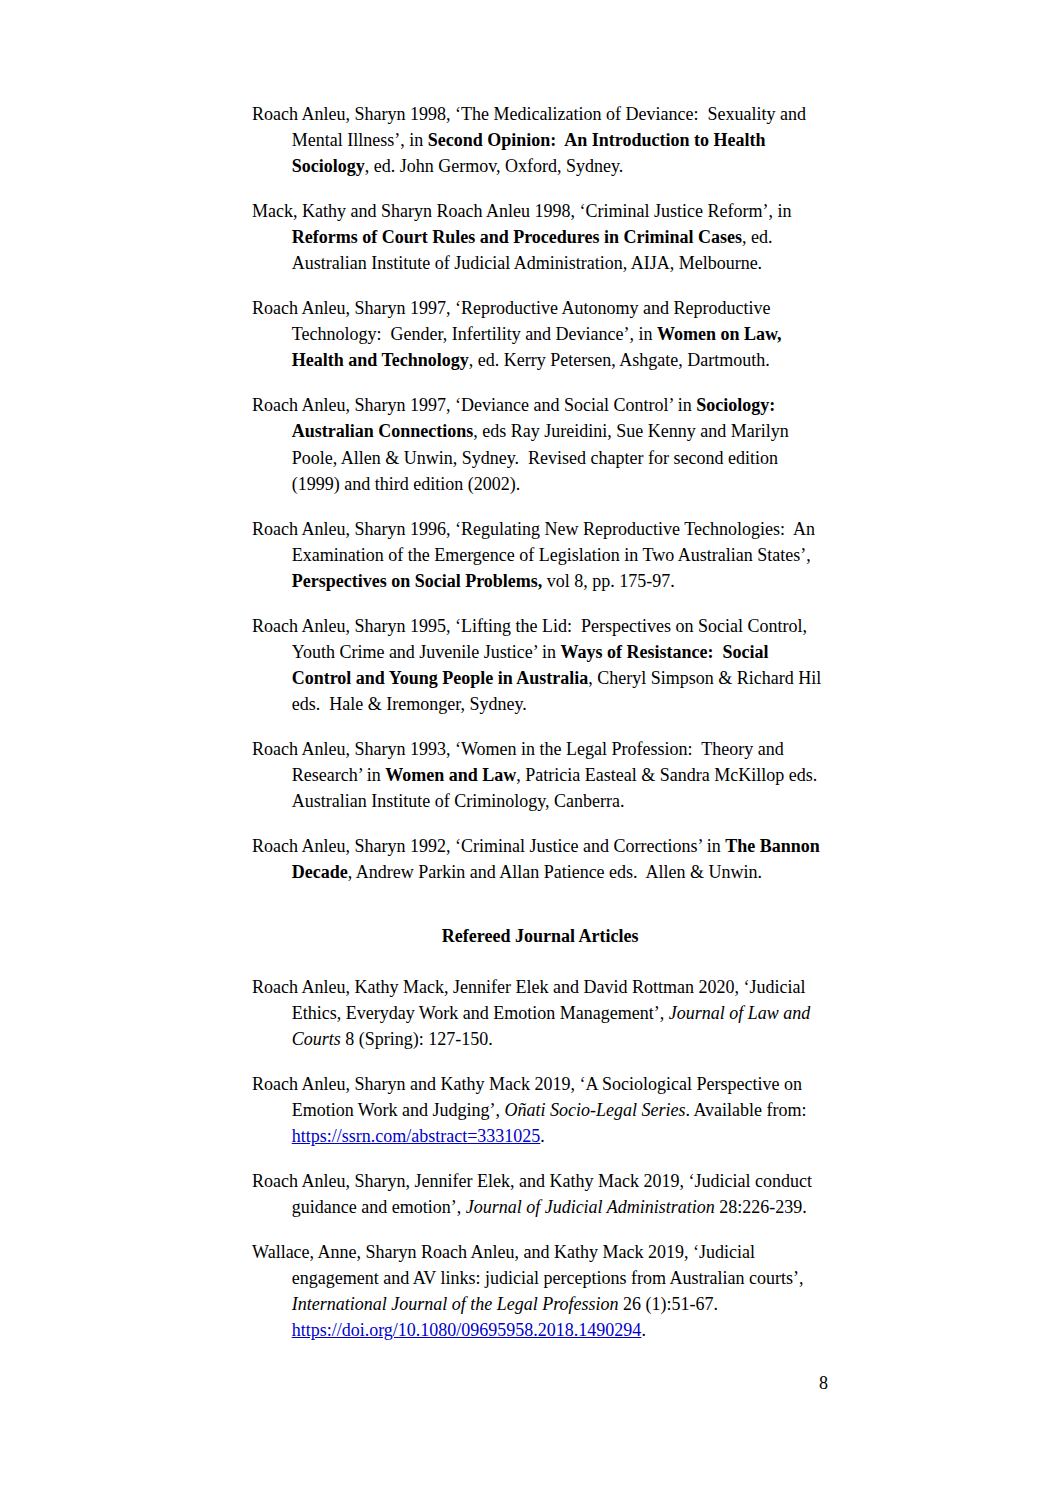Roach Anleu, Sharyn 1998, ‘The Medicalization of Deviance: Sexuality and Mental Illness’, in Second Opinion: An Introduction to Health Sociology, ed. John Germov, Oxford, Sydney.
Mack, Kathy and Sharyn Roach Anleu 1998, ‘Criminal Justice Reform’, in Reforms of Court Rules and Procedures in Criminal Cases, ed. Australian Institute of Judicial Administration, AIJA, Melbourne.
Roach Anleu, Sharyn 1997, ‘Reproductive Autonomy and Reproductive Technology: Gender, Infertility and Deviance’, in Women on Law, Health and Technology, ed. Kerry Petersen, Ashgate, Dartmouth.
Roach Anleu, Sharyn 1997, ‘Deviance and Social Control’ in Sociology: Australian Connections, eds Ray Jureidini, Sue Kenny and Marilyn Poole, Allen & Unwin, Sydney. Revised chapter for second edition (1999) and third edition (2002).
Roach Anleu, Sharyn 1996, ‘Regulating New Reproductive Technologies: An Examination of the Emergence of Legislation in Two Australian States’, Perspectives on Social Problems, vol 8, pp. 175-97.
Roach Anleu, Sharyn 1995, ‘Lifting the Lid: Perspectives on Social Control, Youth Crime and Juvenile Justice’ in Ways of Resistance: Social Control and Young People in Australia, Cheryl Simpson & Richard Hil eds. Hale & Iremonger, Sydney.
Roach Anleu, Sharyn 1993, ‘Women in the Legal Profession: Theory and Research’ in Women and Law, Patricia Easteal & Sandra McKillop eds. Australian Institute of Criminology, Canberra.
Roach Anleu, Sharyn 1992, ‘Criminal Justice and Corrections’ in The Bannon Decade, Andrew Parkin and Allan Patience eds. Allen & Unwin.
Refereed Journal Articles
Roach Anleu, Kathy Mack, Jennifer Elek and David Rottman 2020, ‘Judicial Ethics, Everyday Work and Emotion Management’, Journal of Law and Courts 8 (Spring): 127-150.
Roach Anleu, Sharyn and Kathy Mack 2019, ‘A Sociological Perspective on Emotion Work and Judging’, Oñati Socio-Legal Series. Available from: https://ssrn.com/abstract=3331025.
Roach Anleu, Sharyn, Jennifer Elek, and Kathy Mack 2019, ‘Judicial conduct guidance and emotion’, Journal of Judicial Administration 28:226-239.
Wallace, Anne, Sharyn Roach Anleu, and Kathy Mack 2019, ‘Judicial engagement and AV links: judicial perceptions from Australian courts’, International Journal of the Legal Profession 26 (1):51-67. https://doi.org/10.1080/09695958.2018.1490294.
8